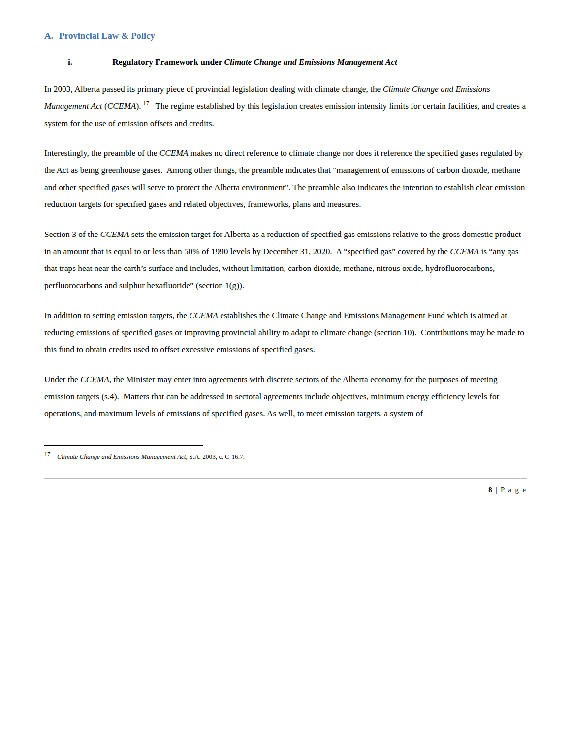A. Provincial Law & Policy
i. Regulatory Framework under Climate Change and Emissions Management Act
In 2003, Alberta passed its primary piece of provincial legislation dealing with climate change, the Climate Change and Emissions Management Act (CCEMA). 17 The regime established by this legislation creates emission intensity limits for certain facilities, and creates a system for the use of emission offsets and credits.
Interestingly, the preamble of the CCEMA makes no direct reference to climate change nor does it reference the specified gases regulated by the Act as being greenhouse gases. Among other things, the preamble indicates that "management of emissions of carbon dioxide, methane and other specified gases will serve to protect the Alberta environment". The preamble also indicates the intention to establish clear emission reduction targets for specified gases and related objectives, frameworks, plans and measures.
Section 3 of the CCEMA sets the emission target for Alberta as a reduction of specified gas emissions relative to the gross domestic product in an amount that is equal to or less than 50% of 1990 levels by December 31, 2020. A “specified gas” covered by the CCEMA is “any gas that traps heat near the earth’s surface and includes, without limitation, carbon dioxide, methane, nitrous oxide, hydrofluorocarbons, perfluorocarbons and sulphur hexafluoride” (section 1(g)).
In addition to setting emission targets, the CCEMA establishes the Climate Change and Emissions Management Fund which is aimed at reducing emissions of specified gases or improving provincial ability to adapt to climate change (section 10). Contributions may be made to this fund to obtain credits used to offset excessive emissions of specified gases.
Under the CCEMA, the Minister may enter into agreements with discrete sectors of the Alberta economy for the purposes of meeting emission targets (s.4). Matters that can be addressed in sectoral agreements include objectives, minimum energy efficiency levels for operations, and maximum levels of emissions of specified gases. As well, to meet emission targets, a system of
17 Climate Change and Emissions Management Act, S.A. 2003, c. C-16.7.
8 | P a g e